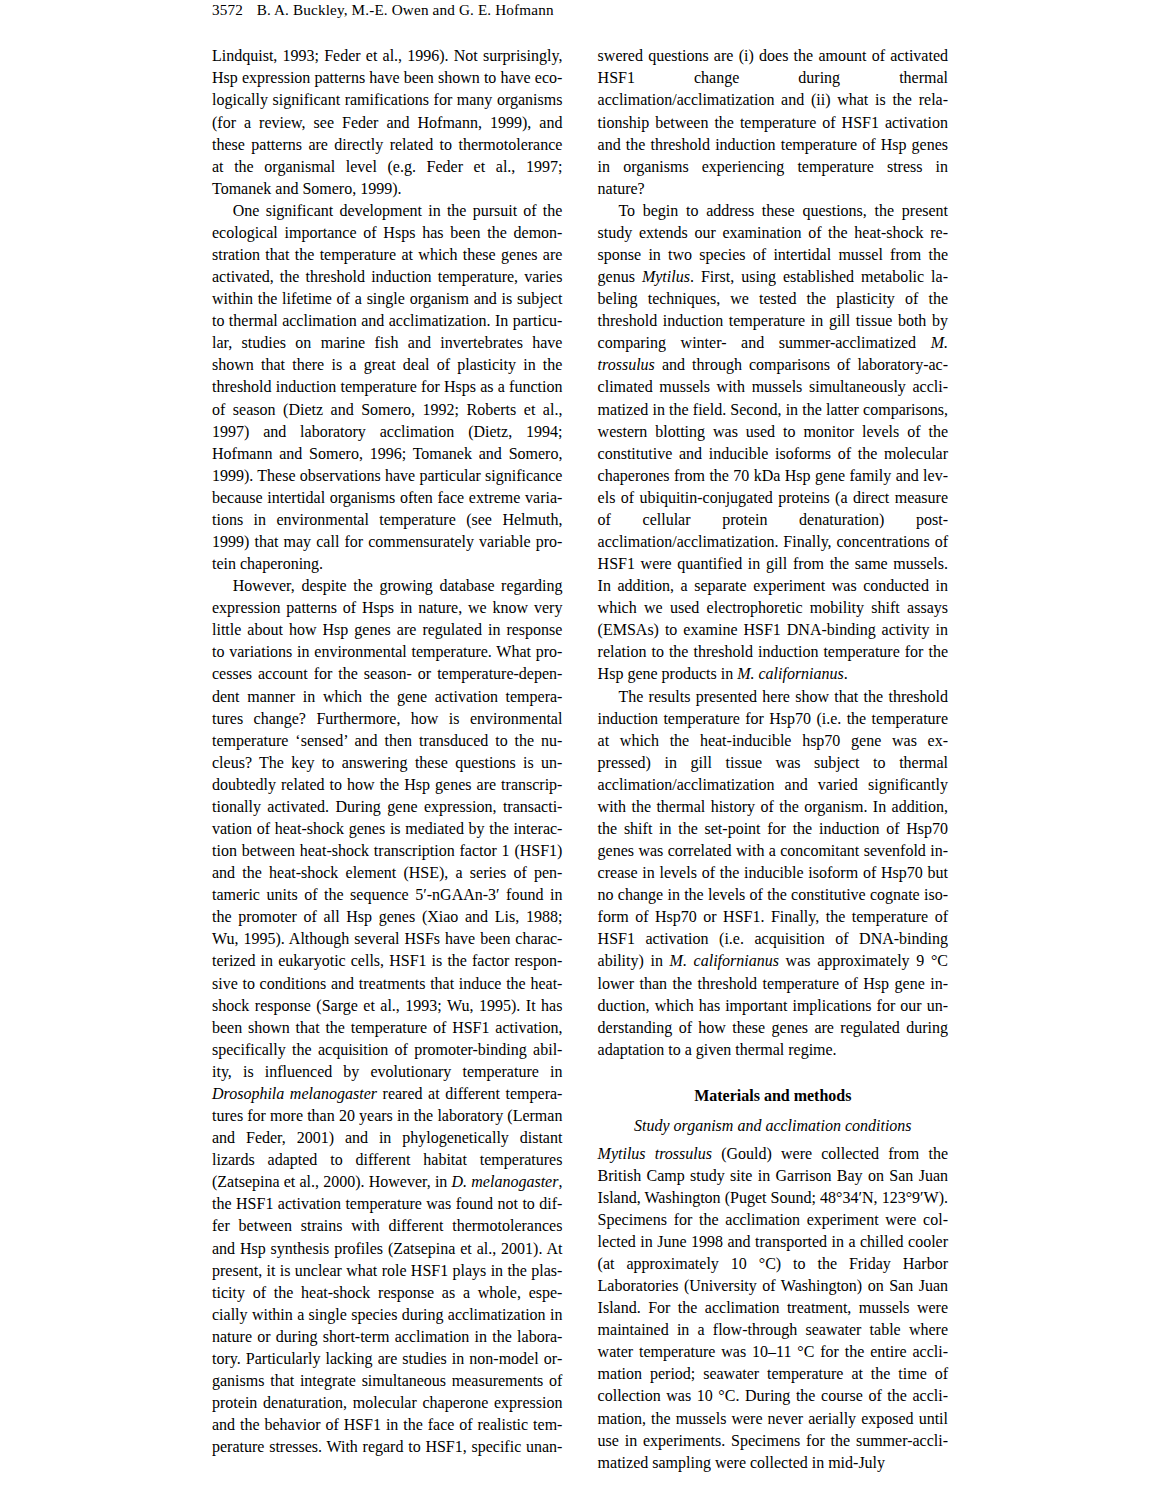3572 B. A. Buckley, M.-E. Owen and G. E. Hofmann
Lindquist, 1993; Feder et al., 1996). Not surprisingly, Hsp expression patterns have been shown to have ecologically significant ramifications for many organisms (for a review, see Feder and Hofmann, 1999), and these patterns are directly related to thermotolerance at the organismal level (e.g. Feder et al., 1997; Tomanek and Somero, 1999).
One significant development in the pursuit of the ecological importance of Hsps has been the demonstration that the temperature at which these genes are activated, the threshold induction temperature, varies within the lifetime of a single organism and is subject to thermal acclimation and acclimatization. In particular, studies on marine fish and invertebrates have shown that there is a great deal of plasticity in the threshold induction temperature for Hsps as a function of season (Dietz and Somero, 1992; Roberts et al., 1997) and laboratory acclimation (Dietz, 1994; Hofmann and Somero, 1996; Tomanek and Somero, 1999). These observations have particular significance because intertidal organisms often face extreme variations in environmental temperature (see Helmuth, 1999) that may call for commensurately variable protein chaperoning.
However, despite the growing database regarding expression patterns of Hsps in nature, we know very little about how Hsp genes are regulated in response to variations in environmental temperature. What processes account for the season- or temperature-dependent manner in which the gene activation temperatures change? Furthermore, how is environmental temperature ‘sensed’ and then transduced to the nucleus? The key to answering these questions is undoubtedly related to how the Hsp genes are transcriptionally activated. During gene expression, transactivation of heat-shock genes is mediated by the interaction between heat-shock transcription factor 1 (HSF1) and the heat-shock element (HSE), a series of pentameric units of the sequence 5′-nGAAn-3′ found in the promoter of all Hsp genes (Xiao and Lis, 1988; Wu, 1995). Although several HSFs have been characterized in eukaryotic cells, HSF1 is the factor responsive to conditions and treatments that induce the heat-shock response (Sarge et al., 1993; Wu, 1995). It has been shown that the temperature of HSF1 activation, specifically the acquisition of promoter-binding ability, is influenced by evolutionary temperature in Drosophila melanogaster reared at different temperatures for more than 20 years in the laboratory (Lerman and Feder, 2001) and in phylogenetically distant lizards adapted to different habitat temperatures (Zatsepina et al., 2000). However, in D. melanogaster, the HSF1 activation temperature was found not to differ between strains with different thermotolerances and Hsp synthesis profiles (Zatsepina et al., 2001). At present, it is unclear what role HSF1 plays in the plasticity of the heat-shock response as a whole, especially within a single species during acclimatization in nature or during short-term acclimation in the laboratory. Particularly lacking are studies in non-model organisms that integrate simultaneous measurements of protein denaturation, molecular chaperone expression and the behavior of HSF1 in the face of realistic temperature stresses. With regard to HSF1, specific unanswered questions are (i) does the amount of activated HSF1 change during thermal acclimation/acclimatization and (ii) what is the relationship between the temperature of HSF1 activation and the threshold induction temperature of Hsp genes in organisms experiencing temperature stress in nature?
To begin to address these questions, the present study extends our examination of the heat-shock response in two species of intertidal mussel from the genus Mytilus. First, using established metabolic labeling techniques, we tested the plasticity of the threshold induction temperature in gill tissue both by comparing winter- and summer-acclimatized M. trossulus and through comparisons of laboratory-acclimated mussels with mussels simultaneously acclimatized in the field. Second, in the latter comparisons, western blotting was used to monitor levels of the constitutive and inducible isoforms of the molecular chaperones from the 70 kDa Hsp gene family and levels of ubiquitin-conjugated proteins (a direct measure of cellular protein denaturation) post-acclimation/acclimatization. Finally, concentrations of HSF1 were quantified in gill from the same mussels. In addition, a separate experiment was conducted in which we used electrophoretic mobility shift assays (EMSAs) to examine HSF1 DNA-binding activity in relation to the threshold induction temperature for the Hsp gene products in M. californianus.
The results presented here show that the threshold induction temperature for Hsp70 (i.e. the temperature at which the heat-inducible hsp70 gene was expressed) in gill tissue was subject to thermal acclimation/acclimatization and varied significantly with the thermal history of the organism. In addition, the shift in the set-point for the induction of Hsp70 genes was correlated with a concomitant sevenfold increase in levels of the inducible isoform of Hsp70 but no change in the levels of the constitutive cognate isoform of Hsp70 or HSF1. Finally, the temperature of HSF1 activation (i.e. acquisition of DNA-binding ability) in M. californianus was approximately 9 °C lower than the threshold temperature of Hsp gene induction, which has important implications for our understanding of how these genes are regulated during adaptation to a given thermal regime.
Materials and methods
Study organism and acclimation conditions
Mytilus trossulus (Gould) were collected from the British Camp study site in Garrison Bay on San Juan Island, Washington (Puget Sound; 48°34′N, 123°9′W). Specimens for the acclimation experiment were collected in June 1998 and transported in a chilled cooler (at approximately 10 °C) to the Friday Harbor Laboratories (University of Washington) on San Juan Island. For the acclimation treatment, mussels were maintained in a flow-through seawater table where water temperature was 10–11 °C for the entire acclimation period; seawater temperature at the time of collection was 10 °C. During the course of the acclimation, the mussels were never aerially exposed until use in experiments. Specimens for the summer-acclimatized sampling were collected in mid-July